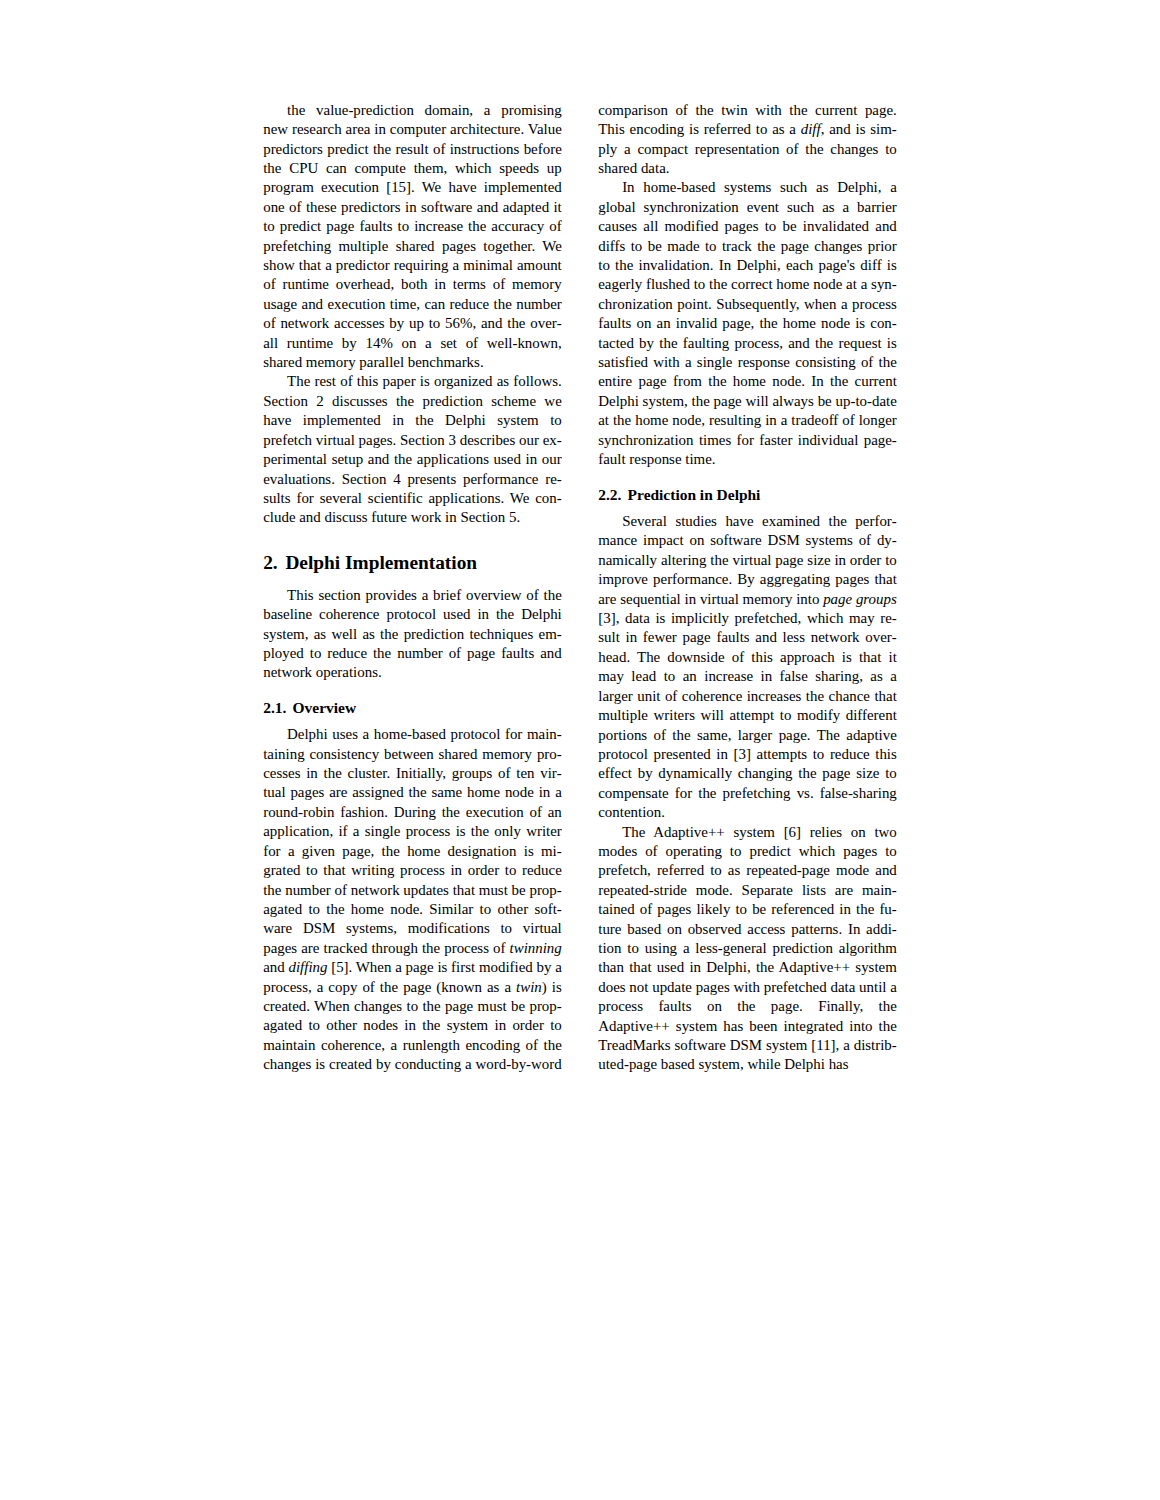the value-prediction domain, a promising new research area in computer architecture. Value predictors predict the result of instructions before the CPU can compute them, which speeds up program execution [15]. We have implemented one of these predictors in software and adapted it to predict page faults to increase the accuracy of prefetching multiple shared pages together. We show that a predictor requiring a minimal amount of runtime overhead, both in terms of memory usage and execution time, can reduce the number of network accesses by up to 56%, and the overall runtime by 14% on a set of well-known, shared memory parallel benchmarks.
The rest of this paper is organized as follows. Section 2 discusses the prediction scheme we have implemented in the Delphi system to prefetch virtual pages. Section 3 describes our experimental setup and the applications used in our evaluations. Section 4 presents performance results for several scientific applications. We conclude and discuss future work in Section 5.
2. Delphi Implementation
This section provides a brief overview of the baseline coherence protocol used in the Delphi system, as well as the prediction techniques employed to reduce the number of page faults and network operations.
2.1. Overview
Delphi uses a home-based protocol for maintaining consistency between shared memory processes in the cluster. Initially, groups of ten virtual pages are assigned the same home node in a round-robin fashion. During the execution of an application, if a single process is the only writer for a given page, the home designation is migrated to that writing process in order to reduce the number of network updates that must be propagated to the home node. Similar to other software DSM systems, modifications to virtual pages are tracked through the process of twinning and diffing [5]. When a page is first modified by a process, a copy of the page (known as a twin) is created. When changes to the page must be propagated to other nodes in the system in order to maintain coherence, a runlength encoding of the changes is created by conducting a word-by-word comparison of the twin with the current page. This encoding is referred to as a diff, and is simply a compact representation of the changes to shared data.
In home-based systems such as Delphi, a global synchronization event such as a barrier causes all modified pages to be invalidated and diffs to be made to track the page changes prior to the invalidation. In Delphi, each page's diff is eagerly flushed to the correct home node at a synchronization point. Subsequently, when a process faults on an invalid page, the home node is contacted by the faulting process, and the request is satisfied with a single response consisting of the entire page from the home node. In the current Delphi system, the page will always be up-to-date at the home node, resulting in a tradeoff of longer synchronization times for faster individual page-fault response time.
2.2. Prediction in Delphi
Several studies have examined the performance impact on software DSM systems of dynamically altering the virtual page size in order to improve performance. By aggregating pages that are sequential in virtual memory into page groups [3], data is implicitly prefetched, which may result in fewer page faults and less network overhead. The downside of this approach is that it may lead to an increase in false sharing, as a larger unit of coherence increases the chance that multiple writers will attempt to modify different portions of the same, larger page. The adaptive protocol presented in [3] attempts to reduce this effect by dynamically changing the page size to compensate for the prefetching vs. false-sharing contention.
The Adaptive++ system [6] relies on two modes of operating to predict which pages to prefetch, referred to as repeated-page mode and repeated-stride mode. Separate lists are maintained of pages likely to be referenced in the future based on observed access patterns. In addition to using a less-general prediction algorithm than that used in Delphi, the Adaptive++ system does not update pages with prefetched data until a process faults on the page. Finally, the Adaptive++ system has been integrated into the TreadMarks software DSM system [11], a distributed-page based system, while Delphi has